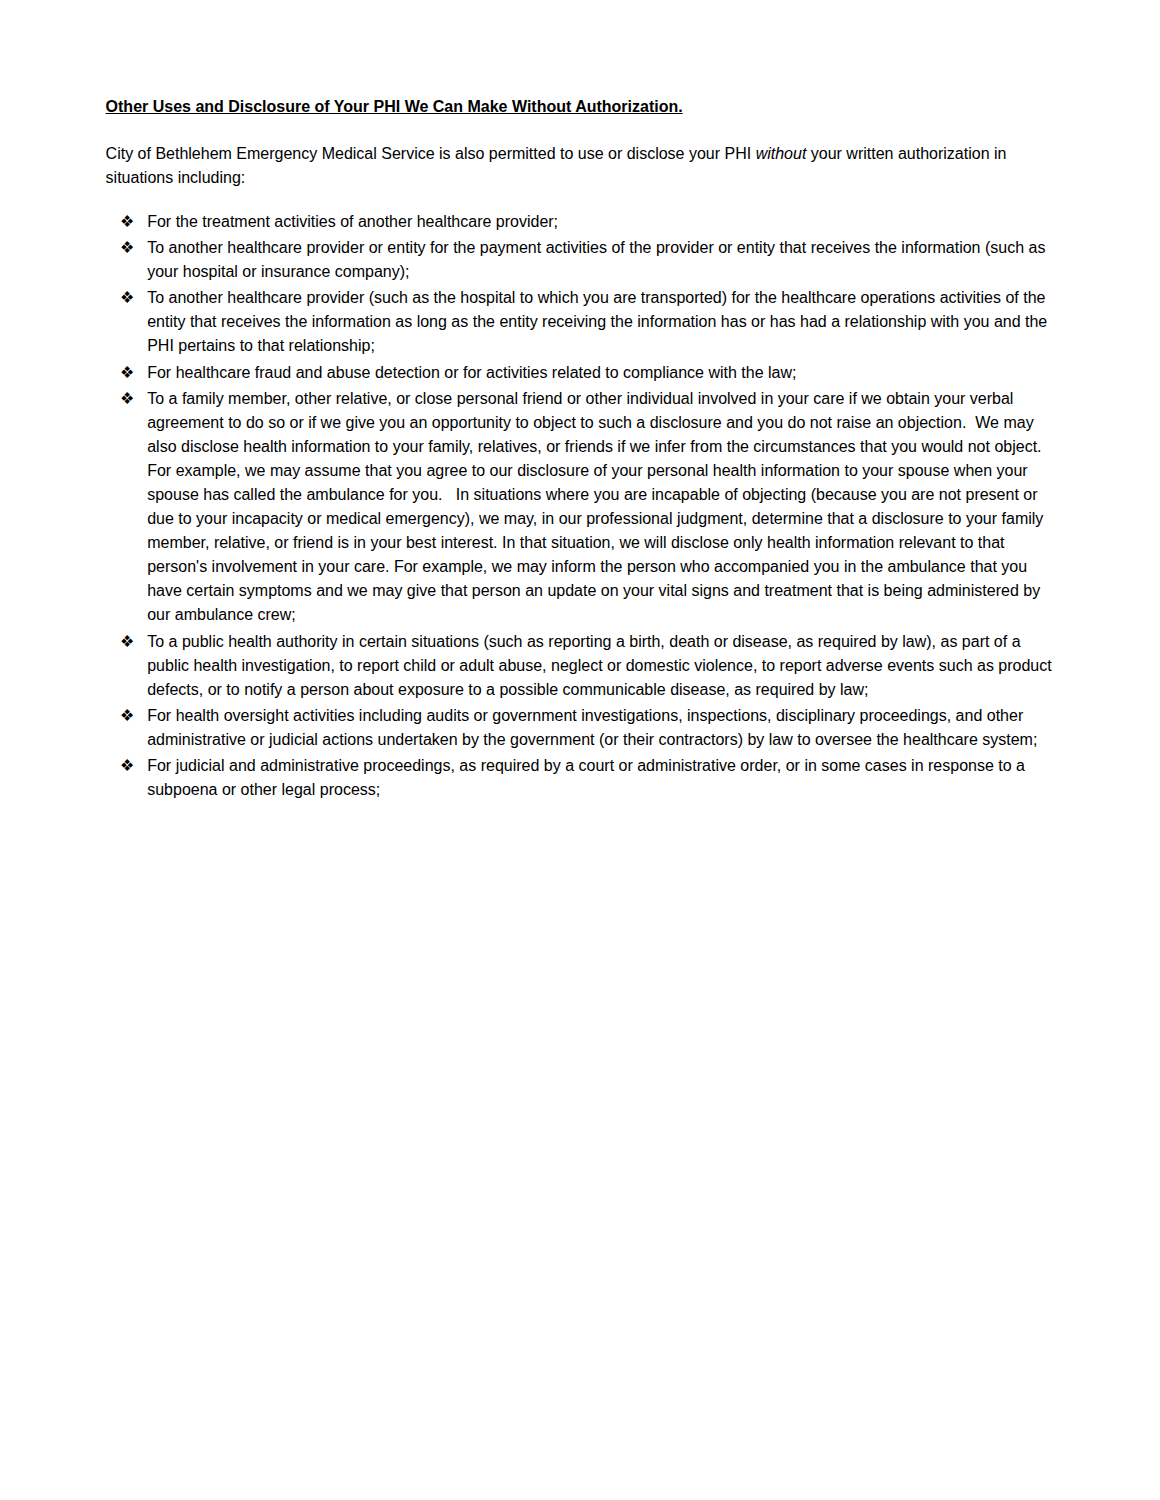Other Uses and Disclosure of Your PHI We Can Make Without Authorization.
City of Bethlehem Emergency Medical Service is also permitted to use or disclose your PHI without your written authorization in situations including:
For the treatment activities of another healthcare provider;
To another healthcare provider or entity for the payment activities of the provider or entity that receives the information (such as your hospital or insurance company);
To another healthcare provider (such as the hospital to which you are transported) for the healthcare operations activities of the entity that receives the information as long as the entity receiving the information has or has had a relationship with you and the PHI pertains to that relationship;
For healthcare fraud and abuse detection or for activities related to compliance with the law;
To a family member, other relative, or close personal friend or other individual involved in your care if we obtain your verbal agreement to do so or if we give you an opportunity to object to such a disclosure and you do not raise an objection. We may also disclose health information to your family, relatives, or friends if we infer from the circumstances that you would not object. For example, we may assume that you agree to our disclosure of your personal health information to your spouse when your spouse has called the ambulance for you. In situations where you are incapable of objecting (because you are not present or due to your incapacity or medical emergency), we may, in our professional judgment, determine that a disclosure to your family member, relative, or friend is in your best interest. In that situation, we will disclose only health information relevant to that person's involvement in your care. For example, we may inform the person who accompanied you in the ambulance that you have certain symptoms and we may give that person an update on your vital signs and treatment that is being administered by our ambulance crew;
To a public health authority in certain situations (such as reporting a birth, death or disease, as required by law), as part of a public health investigation, to report child or adult abuse, neglect or domestic violence, to report adverse events such as product defects, or to notify a person about exposure to a possible communicable disease, as required by law;
For health oversight activities including audits or government investigations, inspections, disciplinary proceedings, and other administrative or judicial actions undertaken by the government (or their contractors) by law to oversee the healthcare system;
For judicial and administrative proceedings, as required by a court or administrative order, or in some cases in response to a subpoena or other legal process;